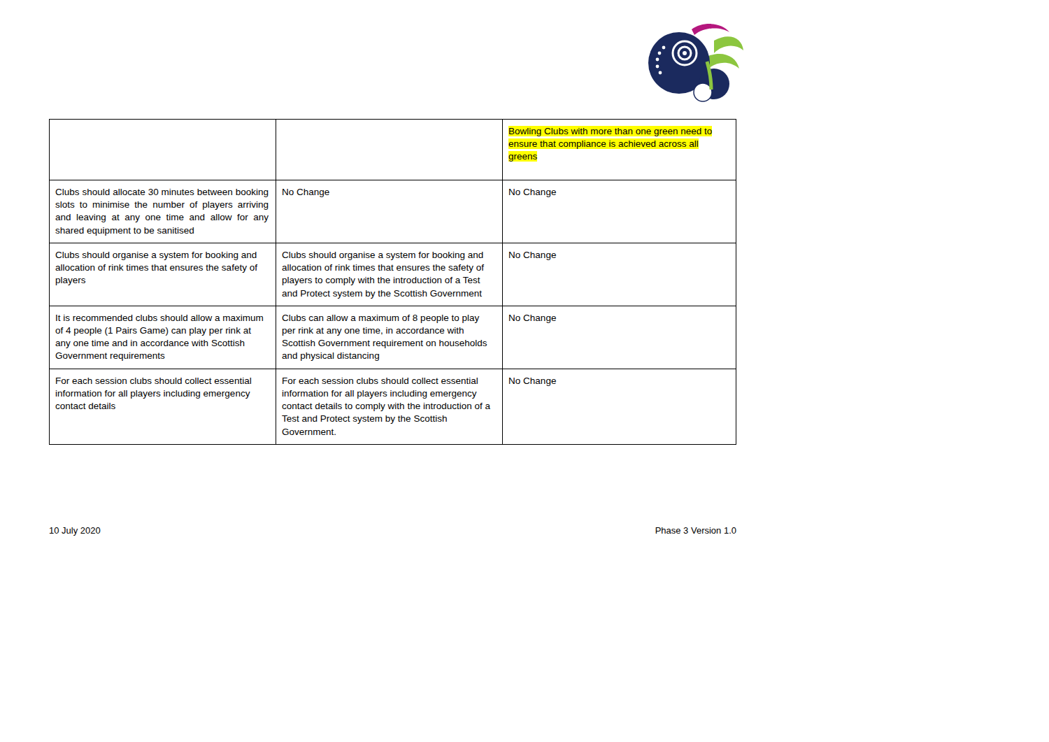| | | Bowling Clubs with more than one green need to ensure that compliance is achieved across all greens |
| Clubs should allocate 30 minutes between booking slots to minimise the number of players arriving and leaving at any one time and allow for any shared equipment to be sanitised | No Change | No Change |
| Clubs should organise a system for booking and allocation of rink times that ensures the safety of players | Clubs should organise a system for booking and allocation of rink times that ensures the safety of players to comply with the introduction of a Test and Protect system by the Scottish Government | No Change |
| It is recommended clubs should allow a maximum of 4 people (1 Pairs Game) can play per rink at any one time and in accordance with Scottish Government requirements | Clubs can allow a maximum of 8 people to play per rink at any one time, in accordance with Scottish Government requirement on households and physical distancing | No Change |
| For each session clubs should collect essential information for all players including emergency contact details | For each session clubs should collect essential information for all players including emergency contact details to comply with the introduction of a Test and Protect system by the Scottish Government. | No Change |
10 July 2020 Phase 3 Version 1.0